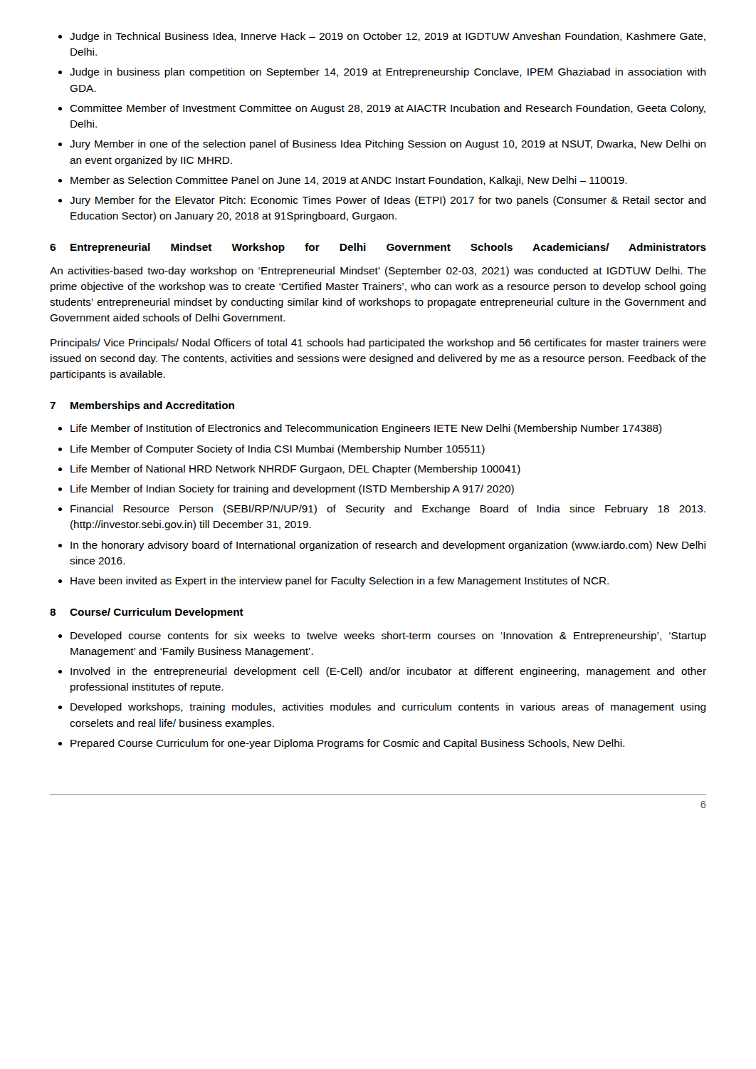Judge in Technical Business Idea, Innerve Hack – 2019 on October 12, 2019 at IGDTUW Anveshan Foundation, Kashmere Gate, Delhi.
Judge in business plan competition on September 14, 2019 at Entrepreneurship Conclave, IPEM Ghaziabad in association with GDA.
Committee Member of Investment Committee on August 28, 2019 at AIACTR Incubation and Research Foundation, Geeta Colony, Delhi.
Jury Member in one of the selection panel of Business Idea Pitching Session on August 10, 2019 at NSUT, Dwarka, New Delhi on an event organized by IIC MHRD.
Member as Selection Committee Panel on June 14, 2019 at ANDC Instart Foundation, Kalkaji, New Delhi – 110019.
Jury Member for the Elevator Pitch: Economic Times Power of Ideas (ETPI) 2017 for two panels (Consumer & Retail sector and Education Sector) on January 20, 2018 at 91Springboard, Gurgaon.
6 Entrepreneurial Mindset Workshop for Delhi Government Schools Academicians/ Administrators
An activities-based two-day workshop on ‘Entrepreneurial Mindset’ (September 02-03, 2021) was conducted at IGDTUW Delhi. The prime objective of the workshop was to create ‘Certified Master Trainers’, who can work as a resource person to develop school going students’ entrepreneurial mindset by conducting similar kind of workshops to propagate entrepreneurial culture in the Government and Government aided schools of Delhi Government.
Principals/ Vice Principals/ Nodal Officers of total 41 schools had participated the workshop and 56 certificates for master trainers were issued on second day. The contents, activities and sessions were designed and delivered by me as a resource person. Feedback of the participants is available.
7 Memberships and Accreditation
Life Member of Institution of Electronics and Telecommunication Engineers IETE New Delhi (Membership Number 174388)
Life Member of Computer Society of India CSI Mumbai (Membership Number 105511)
Life Member of National HRD Network NHRDF Gurgaon, DEL Chapter (Membership 100041)
Life Member of Indian Society for training and development (ISTD Membership A 917/ 2020)
Financial Resource Person (SEBI/RP/N/UP/91) of Security and Exchange Board of India since February 18 2013. (http://investor.sebi.gov.in) till December 31, 2019.
In the honorary advisory board of International organization of research and development organization (www.iardo.com) New Delhi since 2016.
Have been invited as Expert in the interview panel for Faculty Selection in a few Management Institutes of NCR.
8 Course/ Curriculum Development
Developed course contents for six weeks to twelve weeks short-term courses on ‘Innovation & Entrepreneurship’, ‘Startup Management’ and ‘Family Business Management’.
Involved in the entrepreneurial development cell (E-Cell) and/or incubator at different engineering, management and other professional institutes of repute.
Developed workshops, training modules, activities modules and curriculum contents in various areas of management using corselets and real life/ business examples.
Prepared Course Curriculum for one-year Diploma Programs for Cosmic and Capital Business Schools, New Delhi.
6